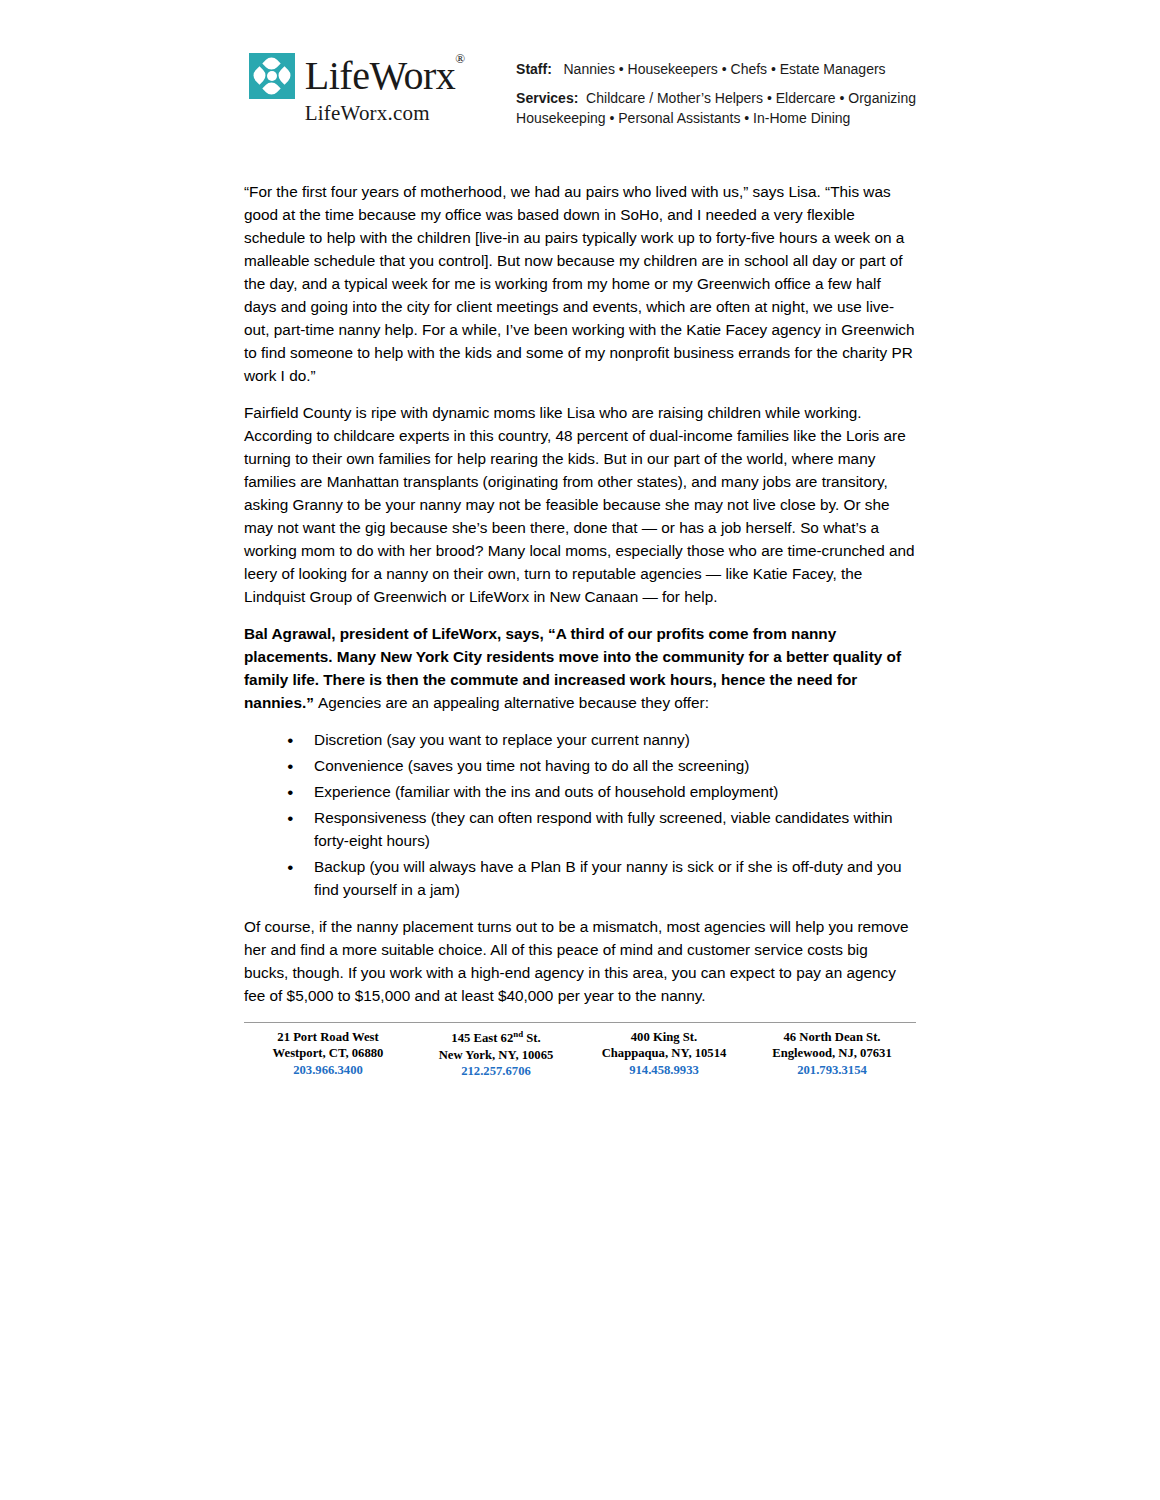LifeWorx®
LifeWorx.com
Staff: Nannies • Housekeepers • Chefs • Estate Managers
Services: Childcare / Mother’s Helpers • Eldercare • Organizing
Housekeeping • Personal Assistants • In-Home Dining
“For the first four years of motherhood, we had au pairs who lived with us,” says Lisa. “This was good at the time because my office was based down in SoHo, and I needed a very flexible schedule to help with the children [live-in au pairs typically work up to forty-five hours a week on a malleable schedule that you control]. But now because my children are in school all day or part of the day, and a typical week for me is working from my home or my Greenwich office a few half days and going into the city for client meetings and events, which are often at night, we use live-out, part-time nanny help. For a while, I’ve been working with the Katie Facey agency in Greenwich to find someone to help with the kids and some of my nonprofit business errands for the charity PR work I do.”
Fairfield County is ripe with dynamic moms like Lisa who are raising children while working. According to childcare experts in this country, 48 percent of dual-income families like the Loris are turning to their own families for help rearing the kids. But in our part of the world, where many families are Manhattan transplants (originating from other states), and many jobs are transitory, asking Granny to be your nanny may not be feasible because she may not live close by. Or she may not want the gig because she’s been there, done that — or has a job herself. So what’s a working mom to do with her brood? Many local moms, especially those who are time-crunched and leery of looking for a nanny on their own, turn to reputable agencies — like Katie Facey, the Lindquist Group of Greenwich or LifeWorx in New Canaan — for help.
Bal Agrawal, president of LifeWorx, says, “A third of our profits come from nanny placements. Many New York City residents move into the community for a better quality of family life. There is then the commute and increased work hours, hence the need for nannies.” Agencies are an appealing alternative because they offer:
Discretion (say you want to replace your current nanny)
Convenience (saves you time not having to do all the screening)
Experience (familiar with the ins and outs of household employment)
Responsiveness (they can often respond with fully screened, viable candidates within forty-eight hours)
Backup (you will always have a Plan B if your nanny is sick or if she is off-duty and you find yourself in a jam)
Of course, if the nanny placement turns out to be a mismatch, most agencies will help you remove her and find a more suitable choice. All of this peace of mind and customer service costs big bucks, though. If you work with a high-end agency in this area, you can expect to pay an agency fee of $5,000 to $15,000 and at least $40,000 per year to the nanny.
21 Port Road West
Westport, CT, 06880
203.966.3400
145 East 62nd St.
New York, NY, 10065
212.257.6706
400 King St.
Chappaqua, NY, 10514
914.458.9933
46 North Dean St.
Englewood, NJ, 07631
201.793.3154